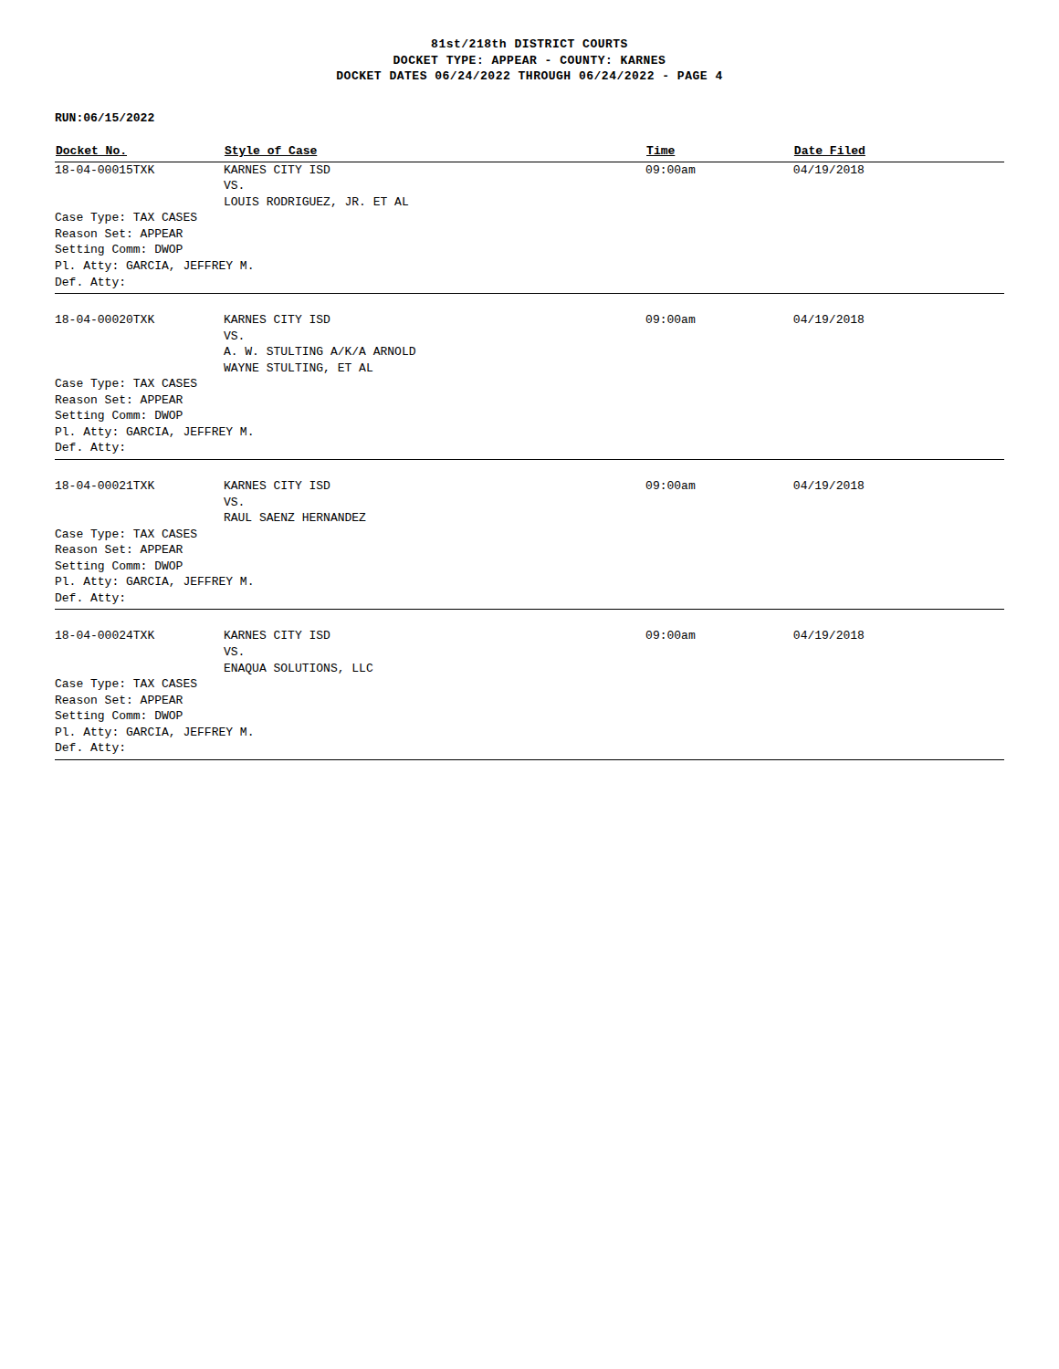81st/218th DISTRICT COURTS
DOCKET TYPE: APPEAR - COUNTY: KARNES
DOCKET DATES 06/24/2022 THROUGH 06/24/2022 - PAGE 4
RUN:06/15/2022
| Docket No. | Style of Case | Time | Date Filed |
| 18-04-00015TXK | KARNES CITY ISD | 09:00am | 04/19/2018 |
| | VS. | | |
| | LOUIS RODRIGUEZ, JR. ET AL | | |
| Case Type: TAX CASES |
| Reason Set: APPEAR |
| Setting Comm: DWOP |
| Pl. Atty: GARCIA, JEFFREY M. |
| Def. Atty: |
| 18-04-00020TXK | KARNES CITY ISD | 09:00am | 04/19/2018 |
| | VS. | | |
| | A. W. STULTING A/K/A ARNOLD | | |
| | WAYNE STULTING, ET AL | | |
| Case Type: TAX CASES |
| Reason Set: APPEAR |
| Setting Comm: DWOP |
| Pl. Atty: GARCIA, JEFFREY M. |
| Def. Atty: |
| 18-04-00021TXK | KARNES CITY ISD | 09:00am | 04/19/2018 |
| | VS. | | |
| | RAUL SAENZ HERNANDEZ | | |
| Case Type: TAX CASES |
| Reason Set: APPEAR |
| Setting Comm: DWOP |
| Pl. Atty: GARCIA, JEFFREY M. |
| Def. Atty: |
| 18-04-00024TXK | KARNES CITY ISD | 09:00am | 04/19/2018 |
| | VS. | | |
| | ENAQUA SOLUTIONS, LLC | | |
| Case Type: TAX CASES |
| Reason Set: APPEAR |
| Setting Comm: DWOP |
| Pl. Atty: GARCIA, JEFFREY M. |
| Def. Atty: |